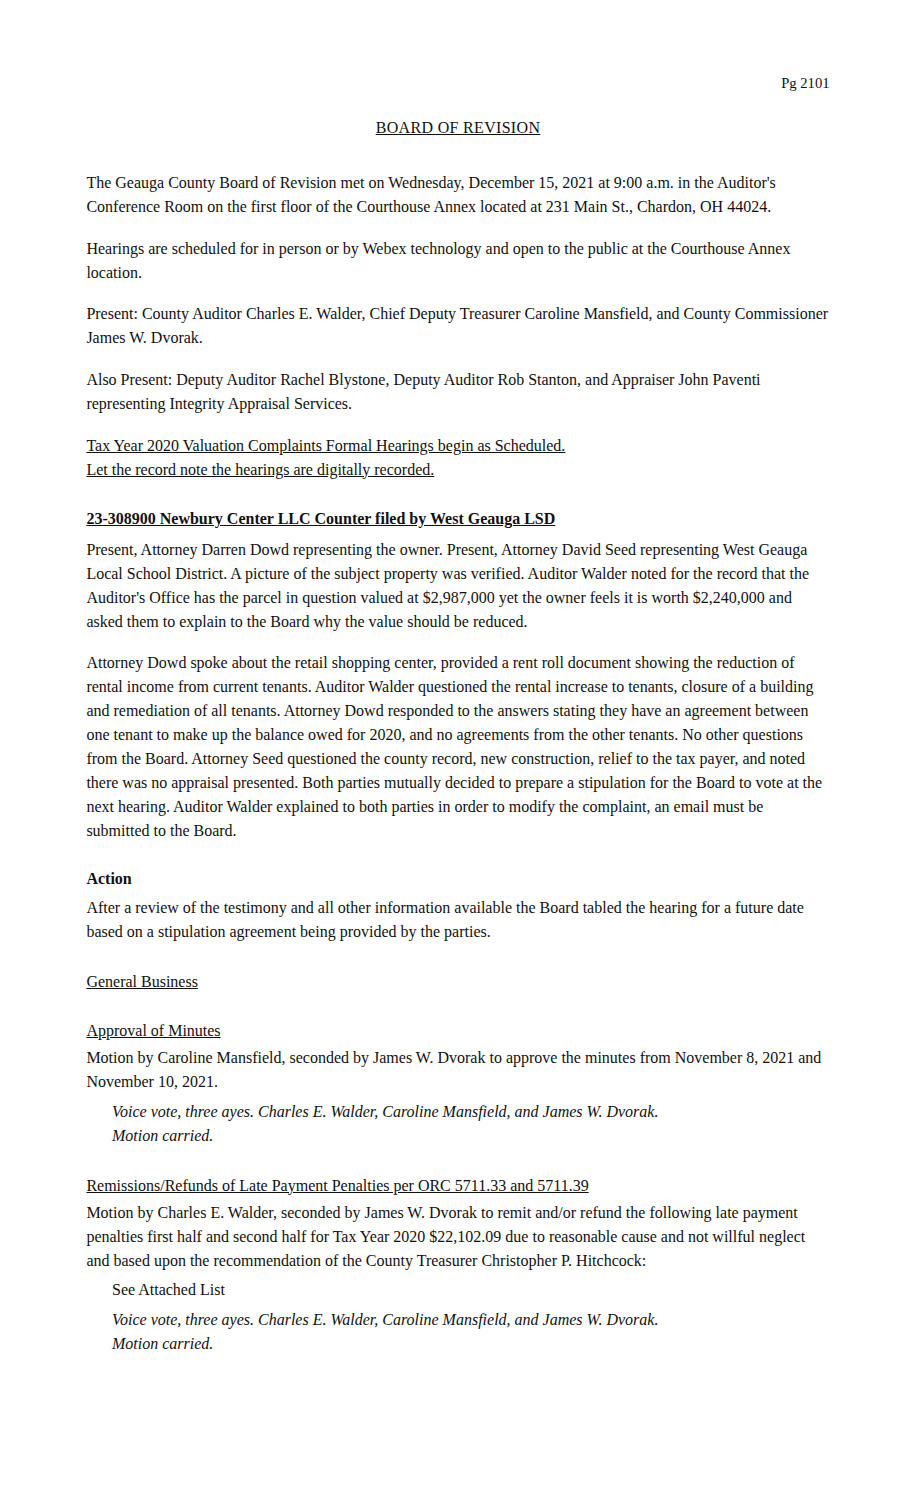Pg 2101
BOARD OF REVISION
The Geauga County Board of Revision met on Wednesday, December 15, 2021 at 9:00 a.m. in the Auditor's Conference Room on the first floor of the Courthouse Annex located at 231 Main St., Chardon, OH 44024.
Hearings are scheduled for in person or by Webex technology and open to the public at the Courthouse Annex location.
Present: County Auditor Charles E. Walder, Chief Deputy Treasurer Caroline Mansfield, and County Commissioner James W. Dvorak.
Also Present: Deputy Auditor Rachel Blystone, Deputy Auditor Rob Stanton, and Appraiser John Paventi representing Integrity Appraisal Services.
Tax Year 2020 Valuation Complaints Formal Hearings begin as Scheduled.
Let the record note the hearings are digitally recorded.
23-308900 Newbury Center LLC Counter filed by West Geauga LSD
Present, Attorney Darren Dowd representing the owner. Present, Attorney David Seed representing West Geauga Local School District. A picture of the subject property was verified. Auditor Walder noted for the record that the Auditor's Office has the parcel in question valued at $2,987,000 yet the owner feels it is worth $2,240,000 and asked them to explain to the Board why the value should be reduced.
Attorney Dowd spoke about the retail shopping center, provided a rent roll document showing the reduction of rental income from current tenants. Auditor Walder questioned the rental increase to tenants, closure of a building and remediation of all tenants. Attorney Dowd responded to the answers stating they have an agreement between one tenant to make up the balance owed for 2020, and no agreements from the other tenants. No other questions from the Board. Attorney Seed questioned the county record, new construction, relief to the tax payer, and noted there was no appraisal presented. Both parties mutually decided to prepare a stipulation for the Board to vote at the next hearing. Auditor Walder explained to both parties in order to modify the complaint, an email must be submitted to the Board.
Action
After a review of the testimony and all other information available the Board tabled the hearing for a future date based on a stipulation agreement being provided by the parties.
General Business
Approval of Minutes
Motion by Caroline Mansfield, seconded by James W. Dvorak to approve the minutes from November 8, 2021 and November 10, 2021.
Voice vote, three ayes. Charles E. Walder, Caroline Mansfield, and James W. Dvorak.
Motion carried.
Remissions/Refunds of Late Payment Penalties per ORC 5711.33 and 5711.39
Motion by Charles E. Walder, seconded by James W. Dvorak to remit and/or refund the following late payment penalties first half and second half for Tax Year 2020 $22,102.09 due to reasonable cause and not willful neglect and based upon the recommendation of the County Treasurer Christopher P. Hitchcock:
See Attached List
Voice vote, three ayes. Charles E. Walder, Caroline Mansfield, and James W. Dvorak.
Motion carried.